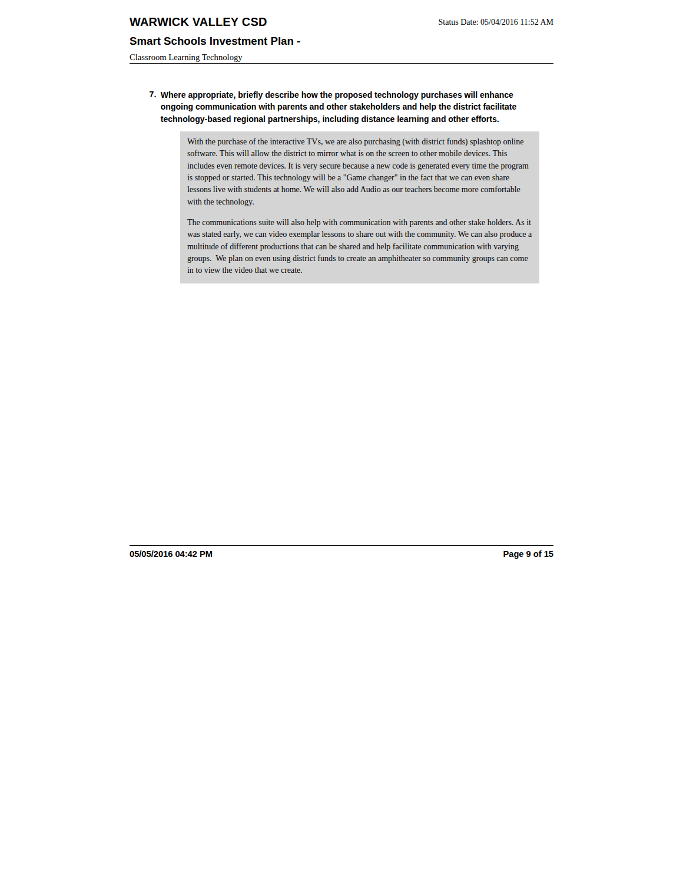Status Date: 05/04/2016 11:52 AM
WARWICK VALLEY CSD
Smart Schools Investment Plan -
Classroom Learning Technology
7.
Where appropriate, briefly describe how the proposed technology purchases will enhance ongoing communication with parents and other stakeholders and help the district facilitate technology-based regional partnerships, including distance learning and other efforts.
With the purchase of the interactive TVs, we are also purchasing (with district funds) splashtop online software. This will allow the district to mirror what is on the screen to other mobile devices. This includes even remote devices. It is very secure because a new code is generated every time the program is stopped or started. This technology will be a "Game changer" in the fact that we can even share lessons live with students at home. We will also add Audio as our teachers become more comfortable with the technology.
The communications suite will also help with communication with parents and other stake holders. As it was stated early, we can video exemplar lessons to share out with the community. We can also produce a multitude of different productions that can be shared and help facilitate communication with varying groups. We plan on even using district funds to create an amphitheater so community groups can come in to view the video that we create.
05/05/2016 04:42 PM Page 9 of 15